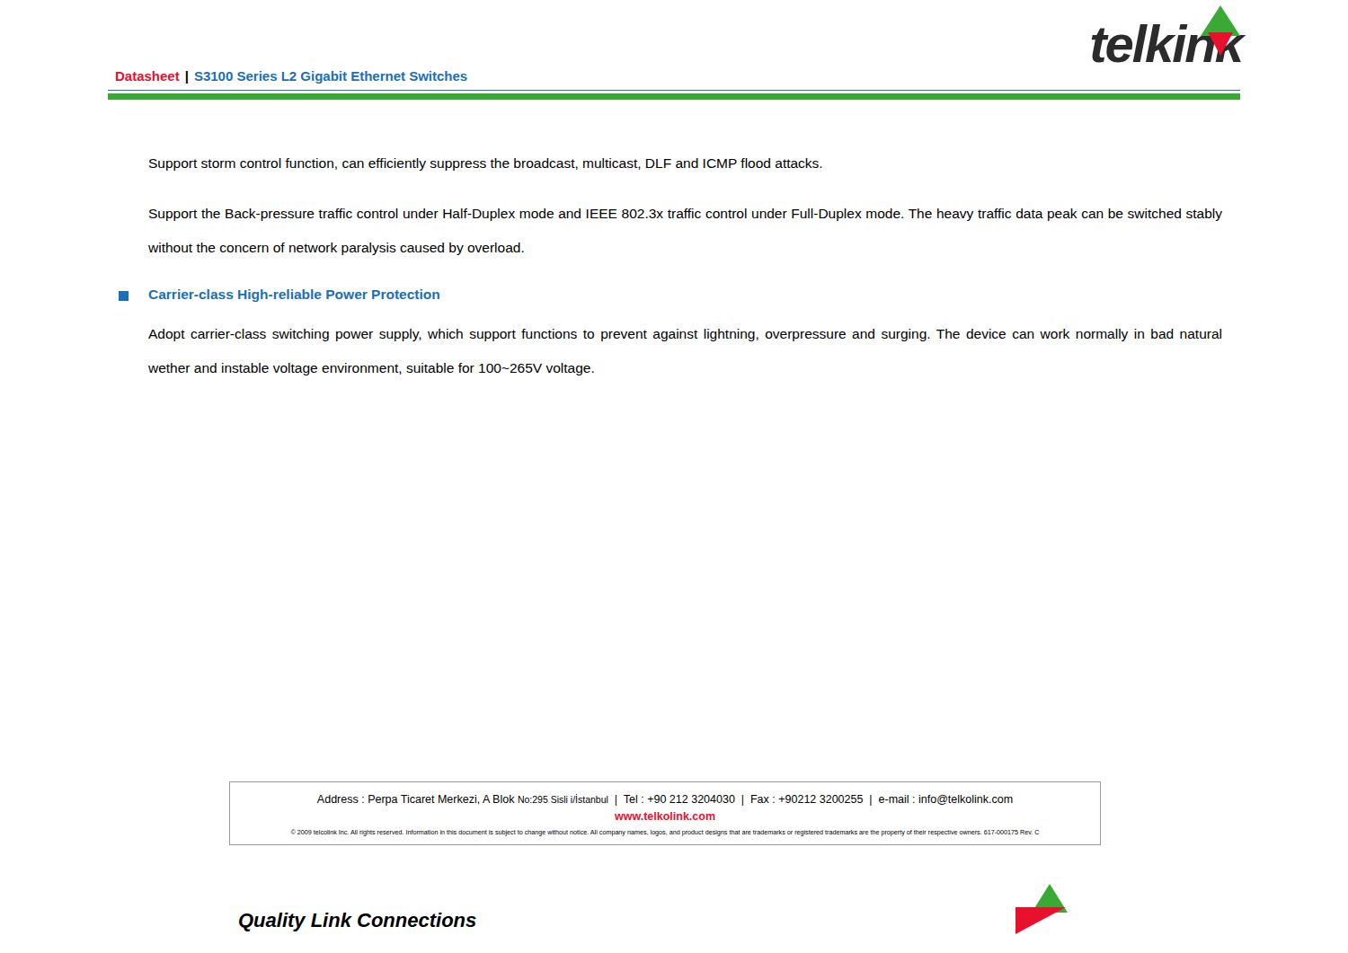Datasheet|S3100 Series L2 Gigabit Ethernet Switches
telk ink
Support storm control function, can efficiently suppress the broadcast, multicast, DLF and ICMP flood attacks.
Support the Back-pressure traffic control under Half-Duplex mode and IEEE 802.3x traffic control under Full-Duplex mode. The heavy traffic data peak can be switched stably without the concern of network paralysis caused by overload.
Carrier-class High-reliable Power Protection
Adopt carrier-class switching power supply, which support functions to prevent against lightning, overpressure and surging. The device can work normally in bad natural wether and instable voltage environment, suitable for 100~265V voltage.
Address : Perpa Ticaret Merkezi, A Blok No:295 Sisli i/İstanbul | Tel : +90 212 3204030 | Fax : +90212 3200255 | e-mail : info@telkolink.com
www.telkolink.com
© 2009 telcolink Inc. All rights reserved. Information in this document is subject to change without notice. All company names, logos, and product designs that are trademarks or registered trademarks are the property of their respective owners. 617-000175 Rev. C
Quality Link Connections